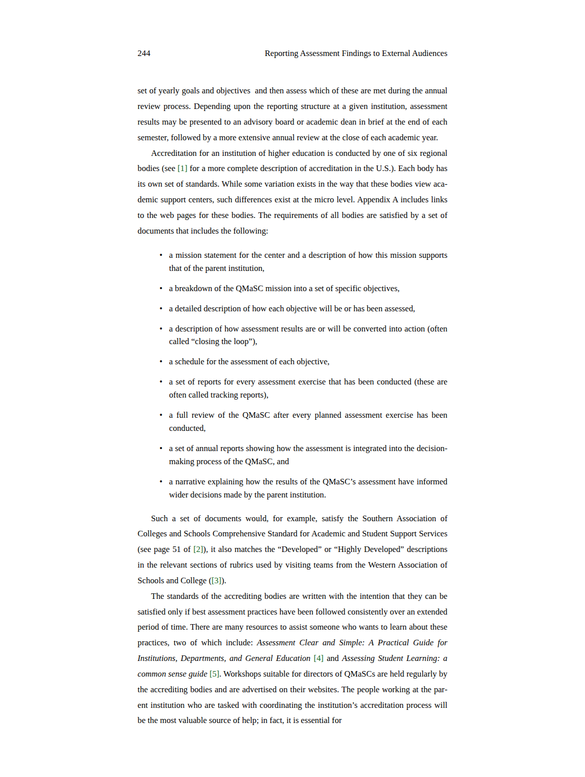244 Reporting Assessment Findings to External Audiences
set of yearly goals and objectives and then assess which of these are met during the annual review process. Depending upon the reporting structure at a given institution, assessment results may be presented to an advisory board or academic dean in brief at the end of each semester, followed by a more extensive annual review at the close of each academic year.
Accreditation for an institution of higher education is conducted by one of six regional bodies (see [1] for a more complete description of accreditation in the U.S.). Each body has its own set of standards. While some variation exists in the way that these bodies view academic support centers, such differences exist at the micro level. Appendix A includes links to the web pages for these bodies. The requirements of all bodies are satisfied by a set of documents that includes the following:
a mission statement for the center and a description of how this mission supports that of the parent institution,
a breakdown of the QMaSC mission into a set of specific objectives,
a detailed description of how each objective will be or has been assessed,
a description of how assessment results are or will be converted into action (often called “closing the loop”),
a schedule for the assessment of each objective,
a set of reports for every assessment exercise that has been conducted (these are often called tracking reports),
a full review of the QMaSC after every planned assessment exercise has been conducted,
a set of annual reports showing how the assessment is integrated into the decision-making process of the QMaSC, and
a narrative explaining how the results of the QMaSC’s assessment have informed wider decisions made by the parent institution.
Such a set of documents would, for example, satisfy the Southern Association of Colleges and Schools Comprehensive Standard for Academic and Student Support Services (see page 51 of [2]), it also matches the “Developed” or “Highly Developed” descriptions in the relevant sections of rubrics used by visiting teams from the Western Association of Schools and College ([3]).
The standards of the accrediting bodies are written with the intention that they can be satisfied only if best assessment practices have been followed consistently over an extended period of time. There are many resources to assist someone who wants to learn about these practices, two of which include: Assessment Clear and Simple: A Practical Guide for Institutions, Departments, and General Education [4] and Assessing Student Learning: a common sense guide [5]. Workshops suitable for directors of QMaSCs are held regularly by the accrediting bodies and are advertised on their websites. The people working at the parent institution who are tasked with coordinating the institution’s accreditation process will be the most valuable source of help; in fact, it is essential for